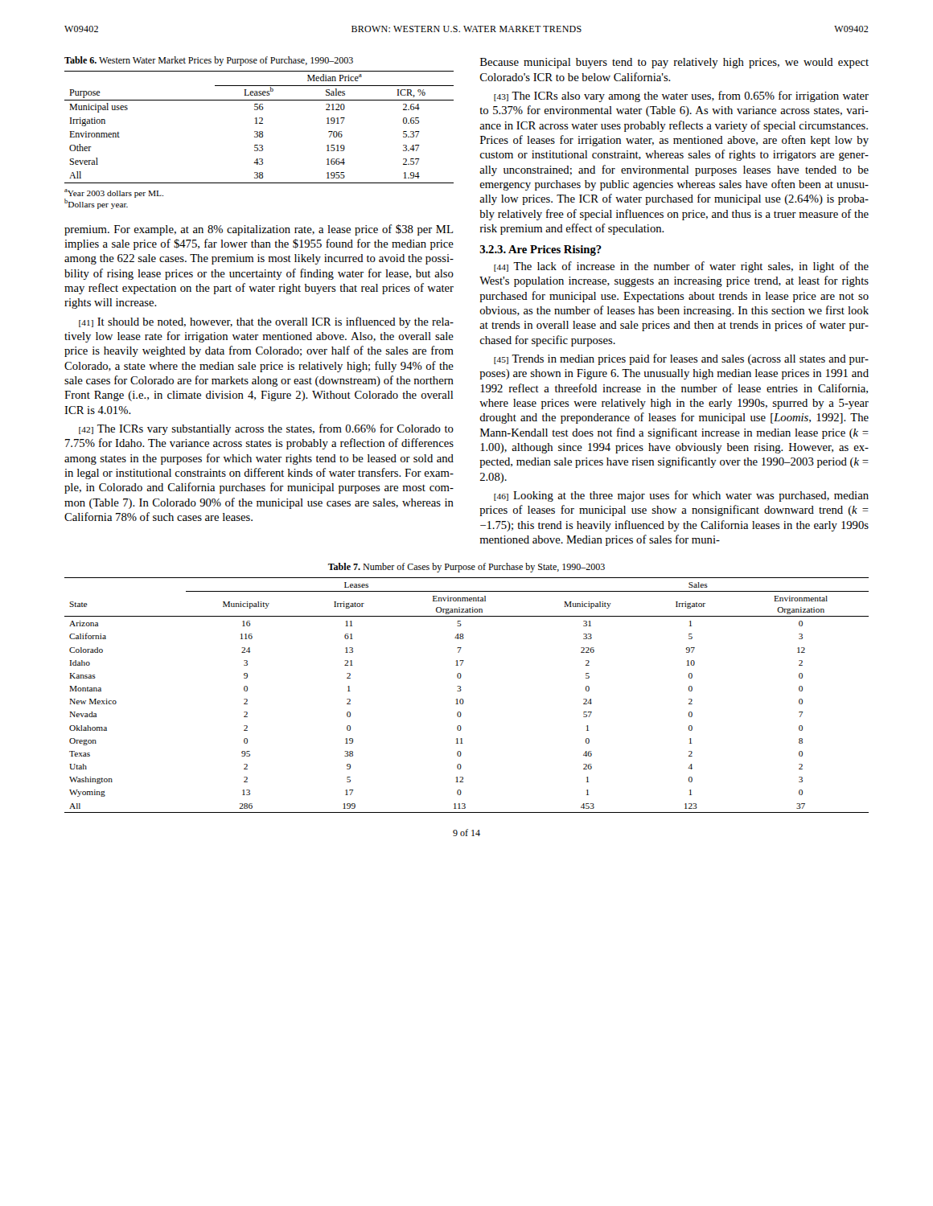W09402 BROWN: WESTERN U.S. WATER MARKET TRENDS W09402
Table 6. Western Water Market Prices by Purpose of Purchase, 1990–2003
| | Median Price a |
| Purpose | Leases b | Sales | ICR, % |
| Municipal uses | 56 | 2120 | 2.64 |
| Irrigation | 12 | 1917 | 0.65 |
| Environment | 38 | 706 | 5.37 |
| Other | 53 | 1519 | 3.47 |
| Several | 43 | 1664 | 2.57 |
| All | 38 | 1955 | 1.94 |
aYear 2003 dollars per ML.
bDollars per year.
premium. For example, at an 8% capitalization rate, a lease price of $38 per ML implies a sale price of $475, far lower than the $1955 found for the median price among the 622 sale cases. The premium is most likely incurred to avoid the possibility of rising lease prices or the uncertainty of finding water for lease, but also may reflect expectation on the part of water right buyers that real prices of water rights will increase.
[41] It should be noted, however, that the overall ICR is influenced by the relatively low lease rate for irrigation water mentioned above. Also, the overall sale price is heavily weighted by data from Colorado; over half of the sales are from Colorado, a state where the median sale price is relatively high; fully 94% of the sale cases for Colorado are for markets along or east (downstream) of the northern Front Range (i.e., in climate division 4, Figure 2). Without Colorado the overall ICR is 4.01%.
[42] The ICRs vary substantially across the states, from 0.66% for Colorado to 7.75% for Idaho. The variance across states is probably a reflection of differences among states in the purposes for which water rights tend to be leased or sold and in legal or institutional constraints on different kinds of water transfers. For example, in Colorado and California purchases for municipal purposes are most common (Table 7). In Colorado 90% of the municipal use cases are sales, whereas in California 78% of such cases are leases.
Because municipal buyers tend to pay relatively high prices, we would expect Colorado's ICR to be below California's.
[43] The ICRs also vary among the water uses, from 0.65% for irrigation water to 5.37% for environmental water (Table 6). As with variance across states, variance in ICR across water uses probably reflects a variety of special circumstances. Prices of leases for irrigation water, as mentioned above, are often kept low by custom or institutional constraint, whereas sales of rights to irrigators are generally unconstrained; and for environmental purposes leases have tended to be emergency purchases by public agencies whereas sales have often been at unusually low prices. The ICR of water purchased for municipal use (2.64%) is probably relatively free of special influences on price, and thus is a truer measure of the risk premium and effect of speculation.
3.2.3. Are Prices Rising?
[44] The lack of increase in the number of water right sales, in light of the West's population increase, suggests an increasing price trend, at least for rights purchased for municipal use. Expectations about trends in lease price are not so obvious, as the number of leases has been increasing. In this section we first look at trends in overall lease and sale prices and then at trends in prices of water purchased for specific purposes.
[45] Trends in median prices paid for leases and sales (across all states and purposes) are shown in Figure 6. The unusually high median lease prices in 1991 and 1992 reflect a threefold increase in the number of lease entries in California, where lease prices were relatively high in the early 1990s, spurred by a 5-year drought and the preponderance of leases for municipal use [Loomis, 1992]. The Mann-Kendall test does not find a significant increase in median lease price (k = 1.00), although since 1994 prices have obviously been rising. However, as expected, median sale prices have risen significantly over the 1990–2003 period (k = 2.08).
[46] Looking at the three major uses for which water was purchased, median prices of leases for municipal use show a nonsignificant downward trend (k = −1.75); this trend is heavily influenced by the California leases in the early 1990s mentioned above. Median prices of sales for muni-
Table 7. Number of Cases by Purpose of Purchase by State, 1990–2003
| | Leases | Sales |
| State | Municipality | Irrigator | Environmental Organization | Municipality | Irrigator | Environmental Organization |
| Arizona | 16 | 11 | 5 | 31 | 1 | 0 |
| California | 116 | 61 | 48 | 33 | 5 | 3 |
| Colorado | 24 | 13 | 7 | 226 | 97 | 12 |
| Idaho | 3 | 21 | 17 | 2 | 10 | 2 |
| Kansas | 9 | 2 | 0 | 5 | 0 | 0 |
| Montana | 0 | 1 | 3 | 0 | 0 | 0 |
| New Mexico | 2 | 2 | 10 | 24 | 2 | 0 |
| Nevada | 2 | 0 | 0 | 57 | 0 | 7 |
| Oklahoma | 2 | 0 | 0 | 1 | 0 | 0 |
| Oregon | 0 | 19 | 11 | 0 | 1 | 8 |
| Texas | 95 | 38 | 0 | 46 | 2 | 0 |
| Utah | 2 | 9 | 0 | 26 | 4 | 2 |
| Washington | 2 | 5 | 12 | 1 | 0 | 3 |
| Wyoming | 13 | 17 | 0 | 1 | 1 | 0 |
| All | 286 | 199 | 113 | 453 | 123 | 37 |
9 of 14